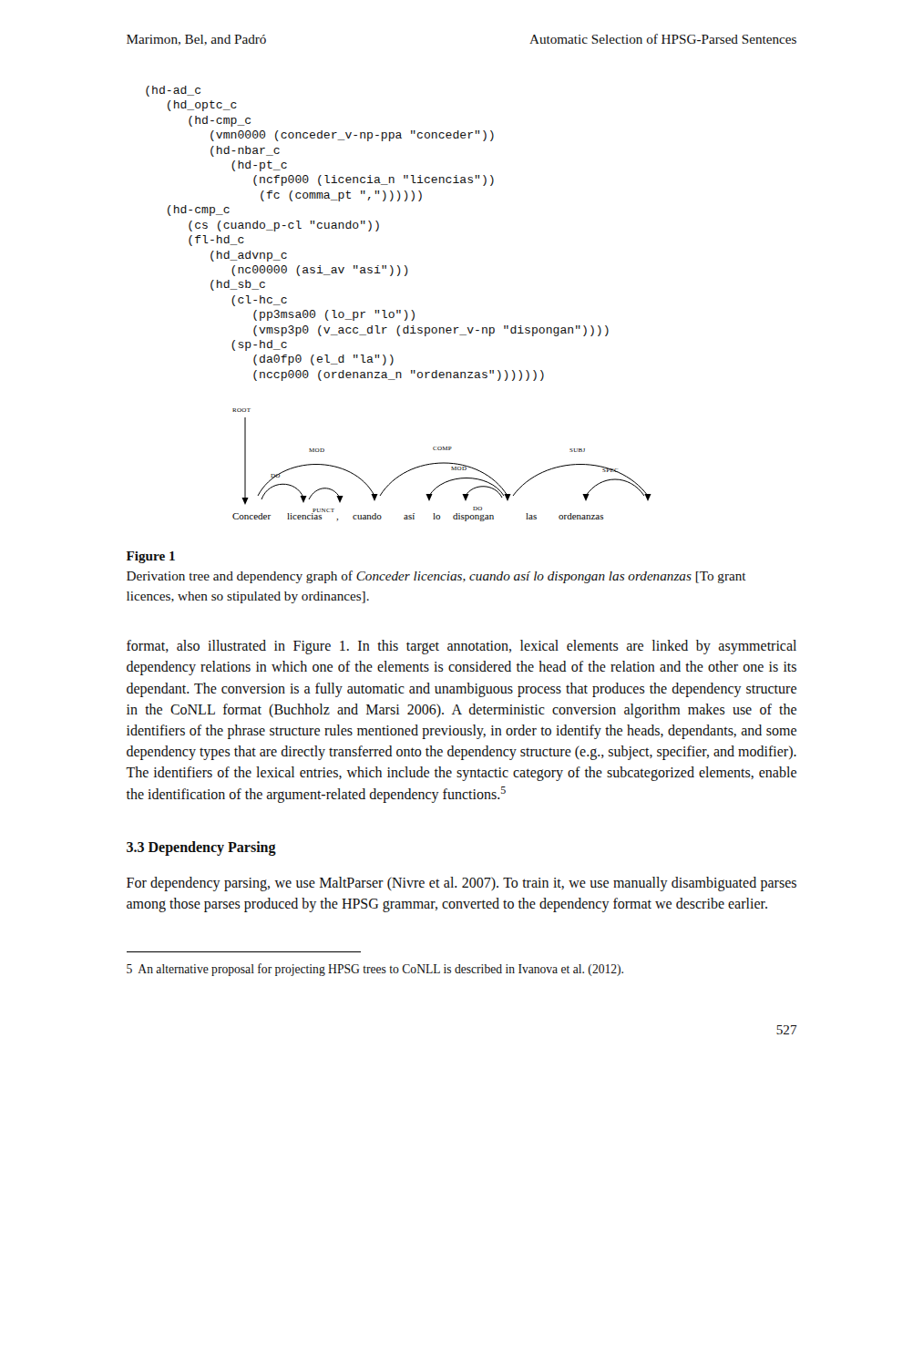Marimon, Bel, and Padró Automatic Selection of HPSG-Parsed Sentences
(hd-ad_c
   (hd_optc_c
      (hd-cmp_c
         (vmn0000 (conceder_v-np-ppa "conceder"))
         (hd-nbar_c
            (hd-pt_c
               (ncfp000 (licencia_n "licencias"))
                (fc (comma_pt ","))))))
   (hd-cmp_c
      (cs (cuando_p-cl "cuando"))
      (fl-hd_c
         (hd_advnp_c
            (nc00000 (asi_av "así")))
         (hd_sb_c
            (cl-hc_c
               (pp3msa00 (lo_pr "lo"))
               (vmsp3p0 (v_acc_dlr (disponer_v-np "dispongan"))))
            (sp-hd_c
               (da0fp0 (el_d "la"))
               (nccp000 (ordenanza_n "ordenanzas")))))))
ROOT DO PUNCT MOD COMP MOD DO SUBJ SPEC Conceder licencias , cuando así lo dispongan las ordenanzas
Figure 1 Derivation tree and dependency graph of Conceder licencias, cuando así lo dispongan las ordenanzas [To grant licences, when so stipulated by ordinances].
format, also illustrated in Figure 1. In this target annotation, lexical elements are linked by asymmetrical dependency relations in which one of the elements is considered the head of the relation and the other one is its dependant. The conversion is a fully automatic and unambiguous process that produces the dependency structure in the CoNLL format (Buchholz and Marsi 2006). A deterministic conversion algorithm makes use of the identifiers of the phrase structure rules mentioned previously, in order to identify the heads, dependants, and some dependency types that are directly transferred onto the dependency structure (e.g., subject, specifier, and modifier). The identifiers of the lexical entries, which include the syntactic category of the subcategorized elements, enable the identification of the argument-related dependency functions.5
3.3 Dependency Parsing
For dependency parsing, we use MaltParser (Nivre et al. 2007). To train it, we use manually disambiguated parses among those parses produced by the HPSG grammar, converted to the dependency format we describe earlier.
5 An alternative proposal for projecting HPSG trees to CoNLL is described in Ivanova et al. (2012).
527